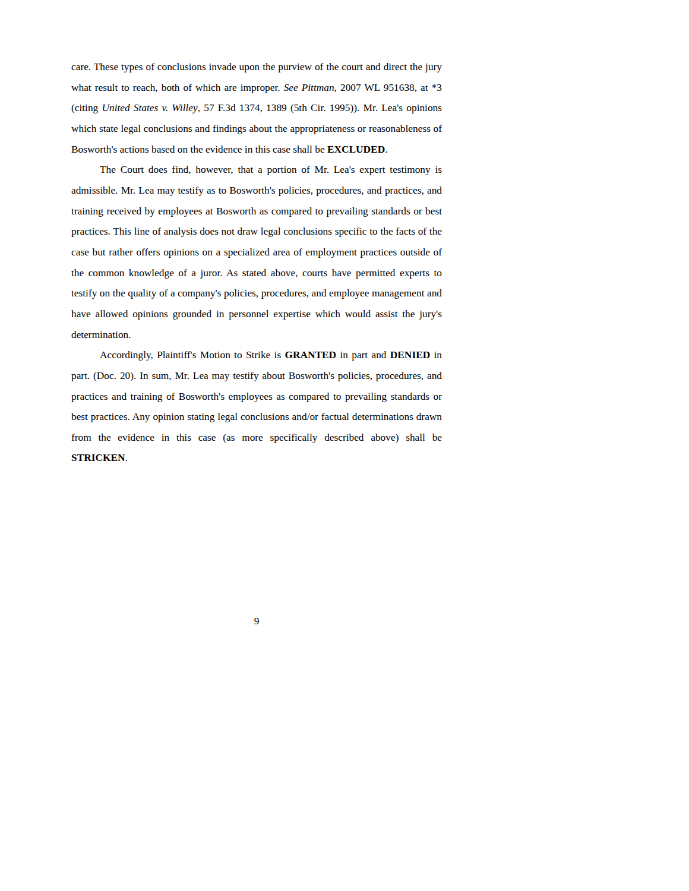care. These types of conclusions invade upon the purview of the court and direct the jury what result to reach, both of which are improper. See Pittman, 2007 WL 951638, at *3 (citing United States v. Willey, 57 F.3d 1374, 1389 (5th Cir. 1995)). Mr. Lea's opinions which state legal conclusions and findings about the appropriateness or reasonableness of Bosworth's actions based on the evidence in this case shall be EXCLUDED.
The Court does find, however, that a portion of Mr. Lea's expert testimony is admissible. Mr. Lea may testify as to Bosworth's policies, procedures, and practices, and training received by employees at Bosworth as compared to prevailing standards or best practices. This line of analysis does not draw legal conclusions specific to the facts of the case but rather offers opinions on a specialized area of employment practices outside of the common knowledge of a juror. As stated above, courts have permitted experts to testify on the quality of a company's policies, procedures, and employee management and have allowed opinions grounded in personnel expertise which would assist the jury's determination.
Accordingly, Plaintiff's Motion to Strike is GRANTED in part and DENIED in part. (Doc. 20). In sum, Mr. Lea may testify about Bosworth's policies, procedures, and practices and training of Bosworth's employees as compared to prevailing standards or best practices. Any opinion stating legal conclusions and/or factual determinations drawn from the evidence in this case (as more specifically described above) shall be STRICKEN.
9